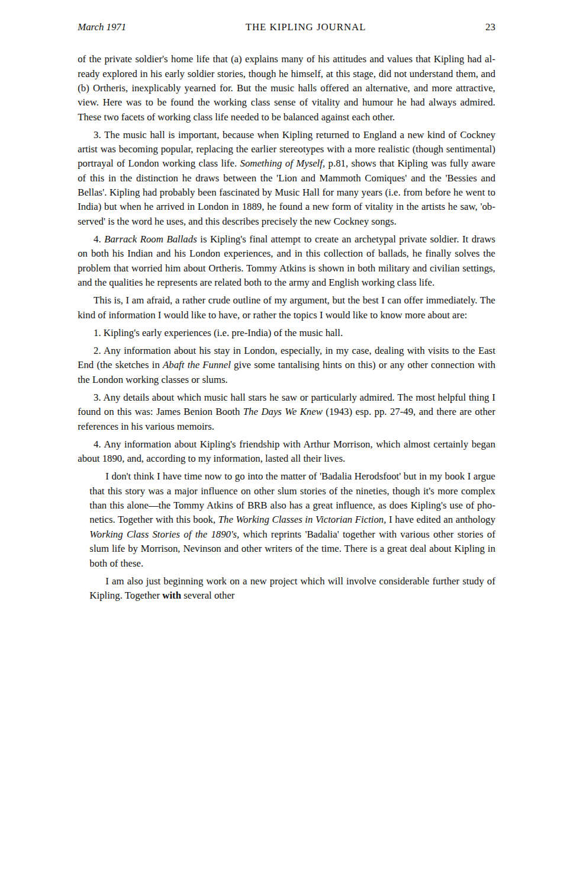March 1971 THE KIPLING JOURNAL 23
of the private soldier's home life that (a) explains many of his attitudes and values that Kipling had already explored in his early soldier stories, though he himself, at this stage, did not understand them, and (b) Ortheris, inexplicably yearned for. But the music halls offered an alternative, and more attractive, view. Here was to be found the working class sense of vitality and humour he had always admired. These two facets of working class life needed to be balanced against each other.
The music hall is important, because when Kipling returned to England a new kind of Cockney artist was becoming popular, replacing the earlier stereotypes with a more realistic (though sentimental) portrayal of London working class life. Something of Myself, p.81, shows that Kipling was fully aware of this in the distinction he draws between the 'Lion and Mammoth Comiques' and the 'Bessies and Bellas'. Kipling had probably been fascinated by Music Hall for many years (i.e. from before he went to India) but when he arrived in London in 1889, he found a new form of vitality in the artists he saw, 'observed' is the word he uses, and this describes precisely the new Cockney songs.
Barrack Room Ballads is Kipling's final attempt to create an archetypal private soldier. It draws on both his Indian and his London experiences, and in this collection of ballads, he finally solves the problem that worried him about Ortheris. Tommy Atkins is shown in both military and civilian settings, and the qualities he represents are related both to the army and English working class life.
This is, I am afraid, a rather crude outline of my argument, but the best I can offer immediately. The kind of information I would like to have, or rather the topics I would like to know more about are:
Kipling's early experiences (i.e. pre-India) of the music hall.
Any information about his stay in London, especially, in my case, dealing with visits to the East End (the sketches in Abaft the Funnel give some tantalising hints on this) or any other connection with the London working classes or slums.
Any details about which music hall stars he saw or particularly admired. The most helpful thing I found on this was: James Benion Booth The Days We Knew (1943) esp. pp. 27-49, and there are other references in his various memoirs.
Any information about Kipling's friendship with Arthur Morrison, which almost certainly began about 1890, and, according to my information, lasted all their lives.
I don't think I have time now to go into the matter of 'Badalia Herodsfoot' but in my book I argue that this story was a major influence on other slum stories of the nineties, though it's more complex than this alone—the Tommy Atkins of BRB also has a great influence, as does Kipling's use of phonetics. Together with this book, The Working Classes in Victorian Fiction, I have edited an anthology Working Class Stories of the 1890's, which reprints 'Badalia' together with various other stories of slum life by Morrison, Nevinson and other writers of the time. There is a great deal about Kipling in both of these.
I am also just beginning work on a new project which will involve considerable further study of Kipling. Together with several other